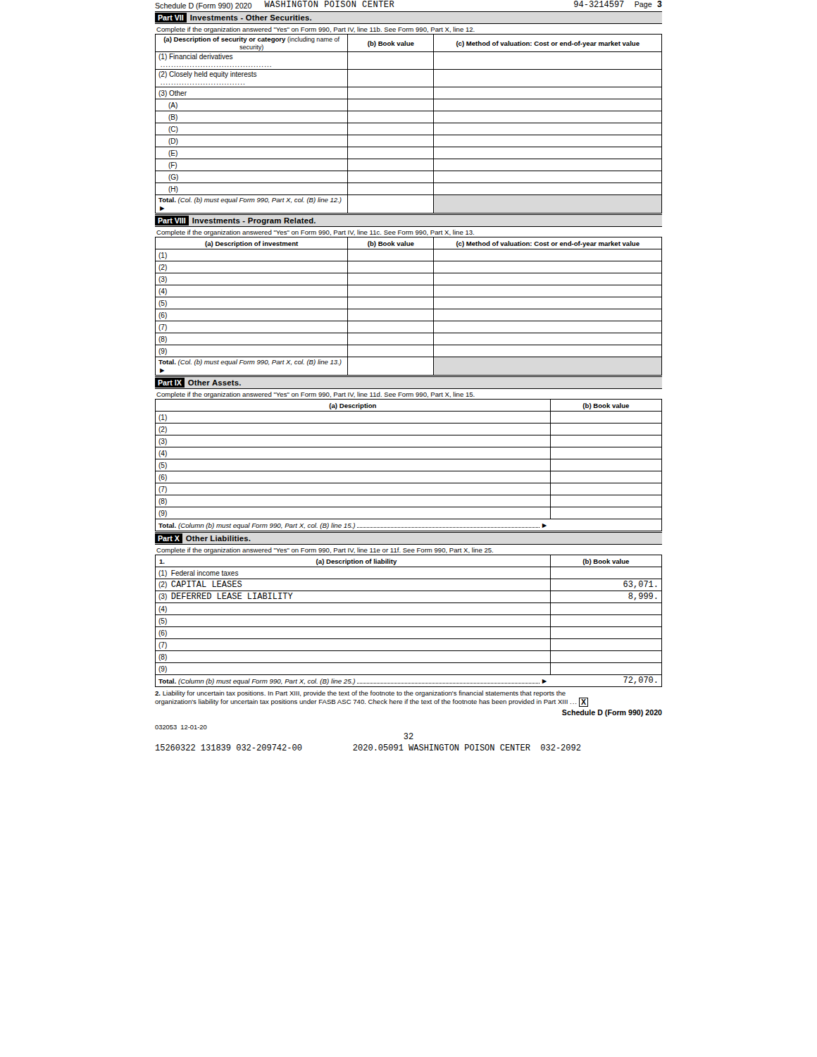Schedule D (Form 990) 2020
WASHINGTON POISON CENTER
94-3214597 Page 3
Part VII Investments - Other Securities.
Complete if the organization answered "Yes" on Form 990, Part IV, line 11b. See Form 990, Part X, line 12.
| (a) Description of security or category (including name of security) | (b) Book value | (c) Method of valuation: Cost or end-of-year market value |
| --- | --- | --- |
| (1) Financial derivatives .......................................... | | |
| (2) Closely held equity interests ................................ | | |
| (3) Other | | |
| (A) | | |
| (B) | | |
| (C) | | |
| (D) | | |
| (E) | | |
| (F) | | |
| (G) | | |
| (H) | | |
| Total. (Col. (b) must equal Form 990, Part X, col. (B) line 12.) ► | | |
Part VIII Investments - Program Related.
Complete if the organization answered "Yes" on Form 990, Part IV, line 11c. See Form 990, Part X, line 13.
| (a) Description of investment | (b) Book value | (c) Method of valuation: Cost or end-of-year market value |
| --- | --- | --- |
| (1) | | |
| (2) | | |
| (3) | | |
| (4) | | |
| (5) | | |
| (6) | | |
| (7) | | |
| (8) | | |
| (9) | | |
| Total. (Col. (b) must equal Form 990, Part X, col. (B) line 13.) ► | | |
Part IX Other Assets.
Complete if the organization answered "Yes" on Form 990, Part IV, line 11d. See Form 990, Part X, line 15.
| (a) Description | (b) Book value |
| --- | --- |
| (1) | |
| (2) | |
| (3) | |
| (4) | |
| (5) | |
| (6) | |
| (7) | |
| (8) | |
| (9) | |
| Total. (Column (b) must equal Form 990, Part X, col. (B) line 15.) ► | |
Part X Other Liabilities.
Complete if the organization answered "Yes" on Form 990, Part IV, line 11e or 11f. See Form 990, Part X, line 25.
| 1. (a) Description of liability | (b) Book value |
| --- | --- |
| (1) Federal income taxes | |
| (2) CAPITAL LEASES | 63,071. |
| (3) DEFERRED LEASE LIABILITY | 8,999. |
| (4) | |
| (5) | |
| (6) | |
| (7) | |
| (8) | |
| (9) | |
| Total. (Column (b) must equal Form 990, Part X, col. (B) line 25.) ► | 72,070. |
2. Liability for uncertain tax positions. In Part XIII, provide the text of the footnote to the organization's financial statements that reports the
organization's liability for uncertain tax positions under FASB ASC 740. Check here if the text of the footnote has been provided in Part XIII ... X
Schedule D (Form 990) 2020
032053 12-01-20
32
15260322 131839 032-209742-00 2020.05091 WASHINGTON POISON CENTER 032-2092